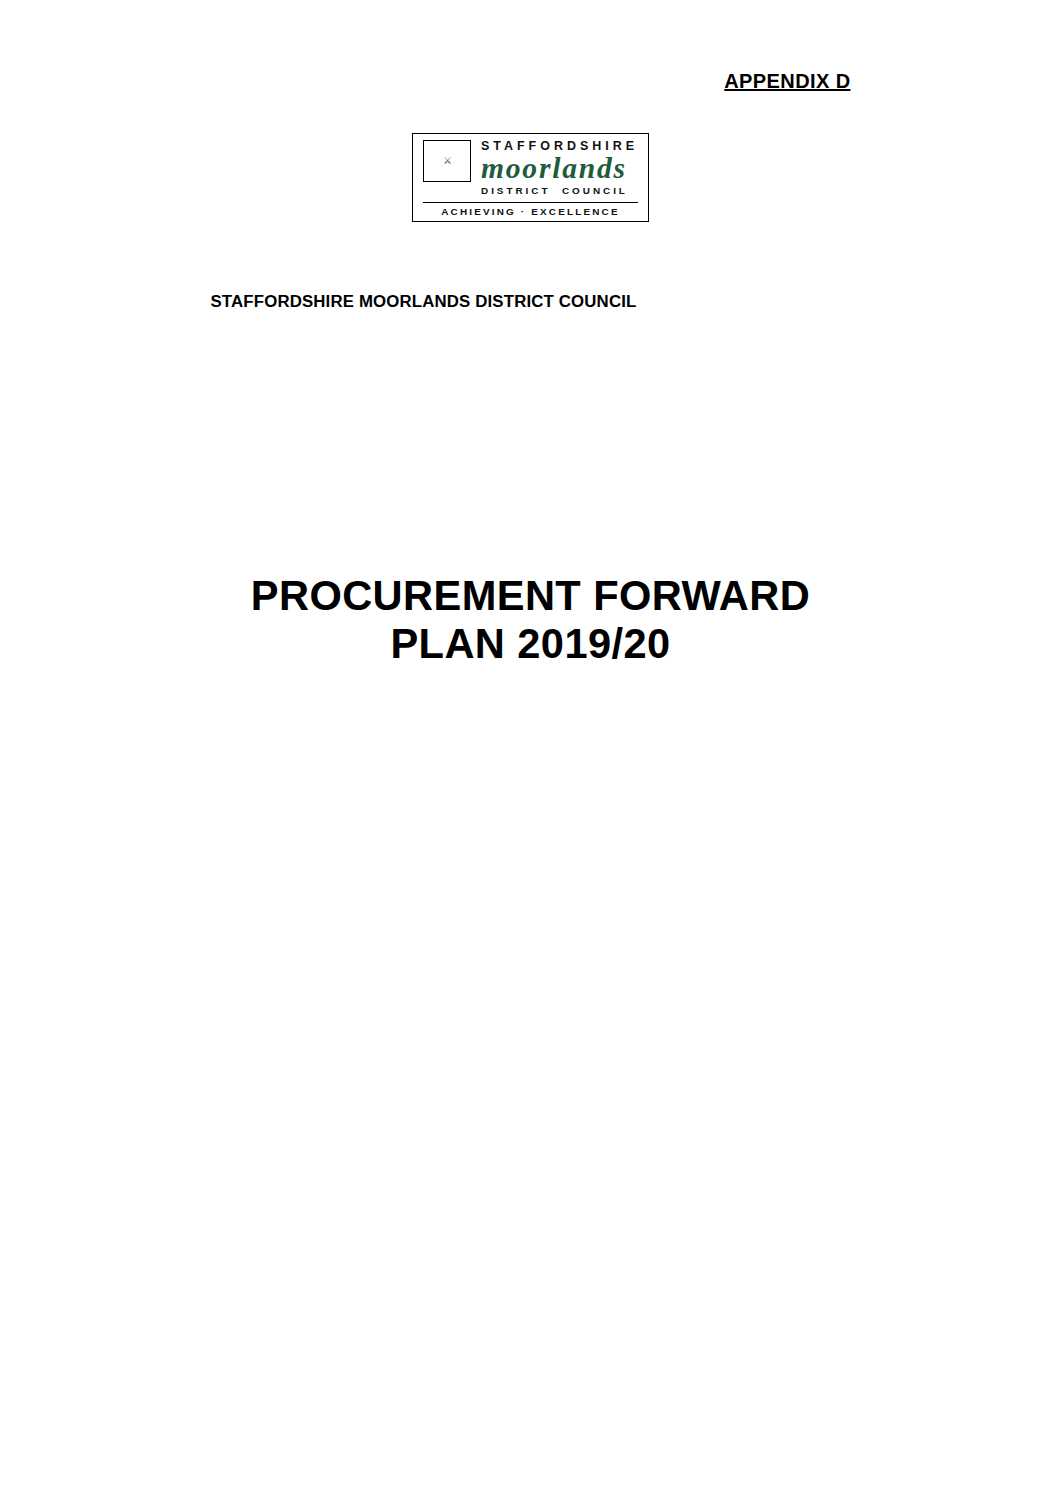APPENDIX D
⚔
STAFFORDSHIRE
moorlands
DISTRICT COUNCIL
ACHIEVING · EXCELLENCE
STAFFORDSHIRE MOORLANDS DISTRICT COUNCIL
PROCUREMENT FORWARD
PLAN 2019/20